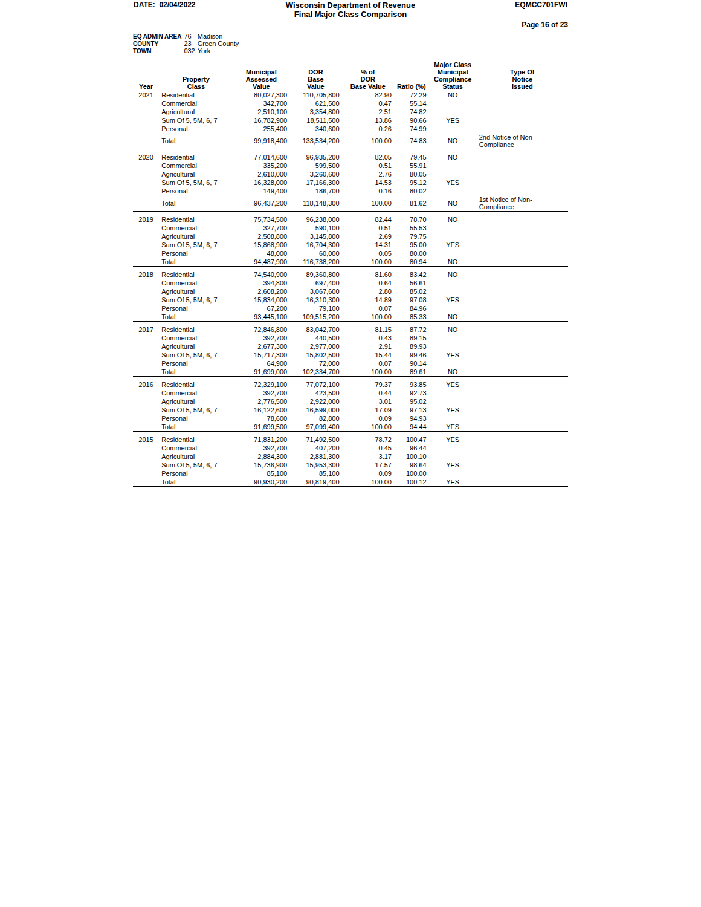| DATE: 02/04/2022 | Wisconsin Department of Revenue Final Major Class Comparison | EQMCC701FWI |
Page 16 of 23
| EQ ADMIN AREA | 76 | Madison |
| COUNTY | 23 | Green County |
| TOWN | 032 | York |
| Year | Property Class | Municipal Assessed Value | DOR Base Value | % of DOR Base Value | Ratio (%) | Major Class Municipal Compliance Status | Type Of Notice Issued |
| --- | --- | --- | --- | --- | --- | --- | --- |
| 2021 | Residential | 80,027,300 | 110,705,800 | 82.90 | 72.29 | NO | |
| | Commercial | 342,700 | 621,500 | 0.47 | 55.14 | | |
| | Agricultural | 2,510,100 | 3,354,800 | 2.51 | 74.82 | | |
| | Sum Of 5, 5M, 6, 7 | 16,782,900 | 18,511,500 | 13.86 | 90.66 | YES | |
| | Personal | 255,400 | 340,600 | 0.26 | 74.99 | | |
| | Total | 99,918,400 | 133,534,200 | 100.00 | 74.83 | NO | 2nd Notice of Non-Compliance |
| 2020 | Residential | 77,014,600 | 96,935,200 | 82.05 | 79.45 | NO | |
| | Commercial | 335,200 | 599,500 | 0.51 | 55.91 | | |
| | Agricultural | 2,610,000 | 3,260,600 | 2.76 | 80.05 | | |
| | Sum Of 5, 5M, 6, 7 | 16,328,000 | 17,166,300 | 14.53 | 95.12 | YES | |
| | Personal | 149,400 | 186,700 | 0.16 | 80.02 | | |
| | Total | 96,437,200 | 118,148,300 | 100.00 | 81.62 | NO | 1st Notice of Non-Compliance |
| 2019 | Residential | 75,734,500 | 96,238,000 | 82.44 | 78.70 | NO | |
| | Commercial | 327,700 | 590,100 | 0.51 | 55.53 | | |
| | Agricultural | 2,508,800 | 3,145,800 | 2.69 | 79.75 | | |
| | Sum Of 5, 5M, 6, 7 | 15,868,900 | 16,704,300 | 14.31 | 95.00 | YES | |
| | Personal | 48,000 | 60,000 | 0.05 | 80.00 | | |
| | Total | 94,487,900 | 116,738,200 | 100.00 | 80.94 | NO | |
| 2018 | Residential | 74,540,900 | 89,360,800 | 81.60 | 83.42 | NO | |
| | Commercial | 394,800 | 697,400 | 0.64 | 56.61 | | |
| | Agricultural | 2,608,200 | 3,067,600 | 2.80 | 85.02 | | |
| | Sum Of 5, 5M, 6, 7 | 15,834,000 | 16,310,300 | 14.89 | 97.08 | YES | |
| | Personal | 67,200 | 79,100 | 0.07 | 84.96 | | |
| | Total | 93,445,100 | 109,515,200 | 100.00 | 85.33 | NO | |
| 2017 | Residential | 72,846,800 | 83,042,700 | 81.15 | 87.72 | NO | |
| | Commercial | 392,700 | 440,500 | 0.43 | 89.15 | | |
| | Agricultural | 2,677,300 | 2,977,000 | 2.91 | 89.93 | | |
| | Sum Of 5, 5M, 6, 7 | 15,717,300 | 15,802,500 | 15.44 | 99.46 | YES | |
| | Personal | 64,900 | 72,000 | 0.07 | 90.14 | | |
| | Total | 91,699,000 | 102,334,700 | 100.00 | 89.61 | NO | |
| 2016 | Residential | 72,329,100 | 77,072,100 | 79.37 | 93.85 | YES | |
| | Commercial | 392,700 | 423,500 | 0.44 | 92.73 | | |
| | Agricultural | 2,776,500 | 2,922,000 | 3.01 | 95.02 | | |
| | Sum Of 5, 5M, 6, 7 | 16,122,600 | 16,599,000 | 17.09 | 97.13 | YES | |
| | Personal | 78,600 | 82,800 | 0.09 | 94.93 | | |
| | Total | 91,699,500 | 97,099,400 | 100.00 | 94.44 | YES | |
| 2015 | Residential | 71,831,200 | 71,492,500 | 78.72 | 100.47 | YES | |
| | Commercial | 392,700 | 407,200 | 0.45 | 96.44 | | |
| | Agricultural | 2,884,300 | 2,881,300 | 3.17 | 100.10 | | |
| | Sum Of 5, 5M, 6, 7 | 15,736,900 | 15,953,300 | 17.57 | 98.64 | YES | |
| | Personal | 85,100 | 85,100 | 0.09 | 100.00 | | |
| | Total | 90,930,200 | 90,819,400 | 100.00 | 100.12 | YES | |